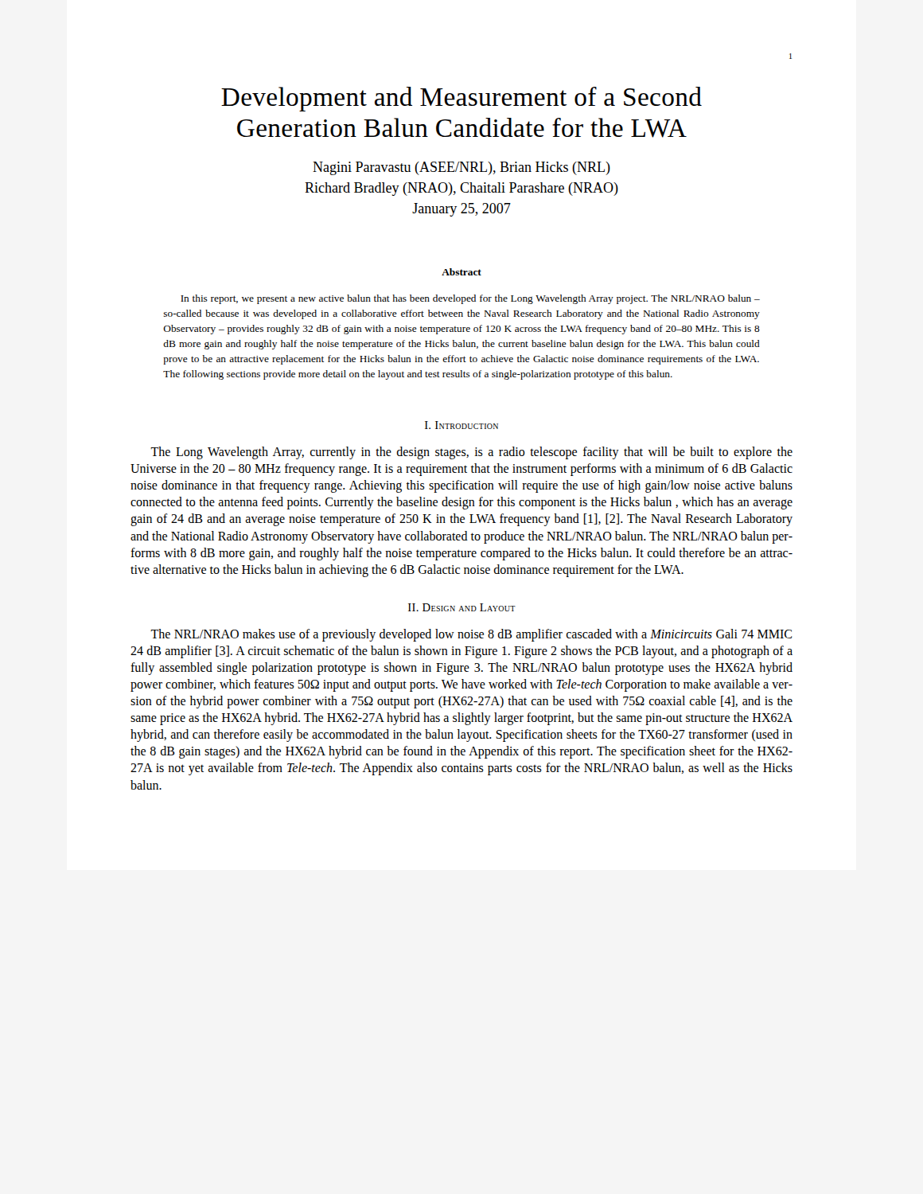1
Development and Measurement of a Second
Generation Balun Candidate for the LWA
Nagini Paravastu (ASEE/NRL), Brian Hicks (NRL)
Richard Bradley (NRAO), Chaitali Parashare (NRAO)
January 25, 2007
Abstract
In this report, we present a new active balun that has been developed for the Long Wavelength Array project. The NRL/NRAO balun – so-called because it was developed in a collaborative effort between the Naval Research Laboratory and the National Radio Astronomy Observatory – provides roughly 32 dB of gain with a noise temperature of 120 K across the LWA frequency band of 20–80 MHz. This is 8 dB more gain and roughly half the noise temperature of the Hicks balun, the current baseline balun design for the LWA. This balun could prove to be an attractive replacement for the Hicks balun in the effort to achieve the Galactic noise dominance requirements of the LWA. The following sections provide more detail on the layout and test results of a single-polarization prototype of this balun.
I. Introduction
The Long Wavelength Array, currently in the design stages, is a radio telescope facility that will be built to explore the Universe in the 20 – 80 MHz frequency range. It is a requirement that the instrument performs with a minimum of 6 dB Galactic noise dominance in that frequency range. Achieving this specification will require the use of high gain/low noise active baluns connected to the antenna feed points. Currently the baseline design for this component is the Hicks balun , which has an average gain of 24 dB and an average noise temperature of 250 K in the LWA frequency band [1], [2]. The Naval Research Laboratory and the National Radio Astronomy Observatory have collaborated to produce the NRL/NRAO balun. The NRL/NRAO balun performs with 8 dB more gain, and roughly half the noise temperature compared to the Hicks balun. It could therefore be an attractive alternative to the Hicks balun in achieving the 6 dB Galactic noise dominance requirement for the LWA.
II. Design and Layout
The NRL/NRAO makes use of a previously developed low noise 8 dB amplifier cascaded with a Minicircuits Gali 74 MMIC 24 dB amplifier [3]. A circuit schematic of the balun is shown in Figure 1. Figure 2 shows the PCB layout, and a photograph of a fully assembled single polarization prototype is shown in Figure 3. The NRL/NRAO balun prototype uses the HX62A hybrid power combiner, which features 50Ω input and output ports. We have worked with Tele-tech Corporation to make available a version of the hybrid power combiner with a 75Ω output port (HX62-27A) that can be used with 75Ω coaxial cable [4], and is the same price as the HX62A hybrid. The HX62-27A hybrid has a slightly larger footprint, but the same pin-out structure the HX62A hybrid, and can therefore easily be accommodated in the balun layout. Specification sheets for the TX60-27 transformer (used in the 8 dB gain stages) and the HX62A hybrid can be found in the Appendix of this report. The specification sheet for the HX62-27A is not yet available from Tele-tech. The Appendix also contains parts costs for the NRL/NRAO balun, as well as the Hicks balun.